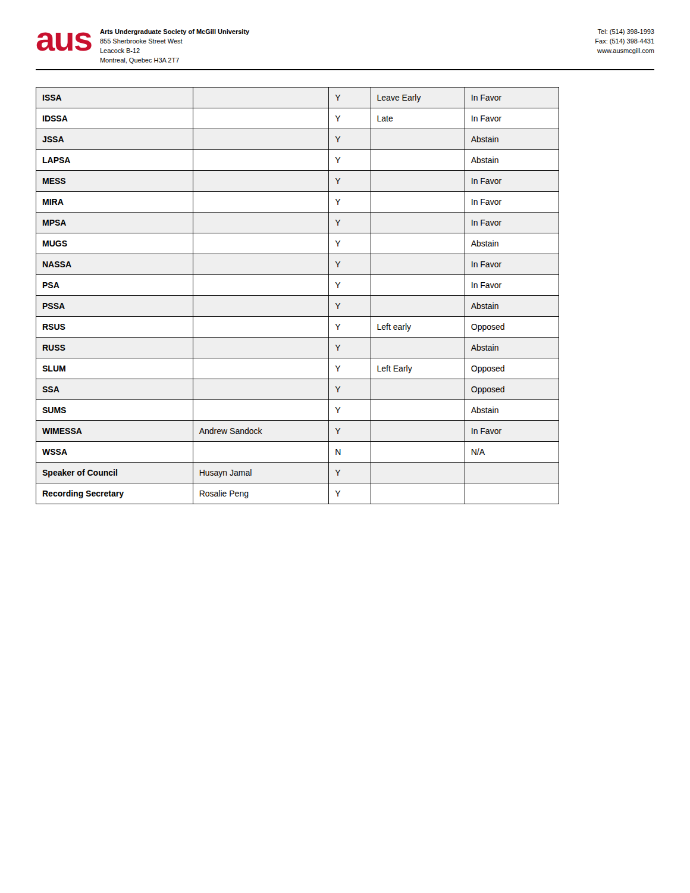aus
Arts Undergraduate Society of McGill University
855 Sherbrooke Street West
Leacock B-12
Montreal, Quebec H3A 2T7
Tel: (514) 398-1993
Fax: (514) 398-4431
www.ausmcgill.com
| ISSA | | Y | Leave Early | In Favor |
| IDSSA | | Y | Late | In Favor |
| JSSA | | Y | | Abstain |
| LAPSA | | Y | | Abstain |
| MESS | | Y | | In Favor |
| MIRA | | Y | | In Favor |
| MPSA | | Y | | In Favor |
| MUGS | | Y | | Abstain |
| NASSA | | Y | | In Favor |
| PSA | | Y | | In Favor |
| PSSA | | Y | | Abstain |
| RSUS | | Y | Left early | Opposed |
| RUSS | | Y | | Abstain |
| SLUM | | Y | Left Early | Opposed |
| SSA | | Y | | Opposed |
| SUMS | | Y | | Abstain |
| WIMESSA | Andrew Sandock | Y | | In Favor |
| WSSA | | N | | N/A |
| Speaker of Council | Husayn Jamal | Y | | |
| Recording Secretary | Rosalie Peng | Y | | |